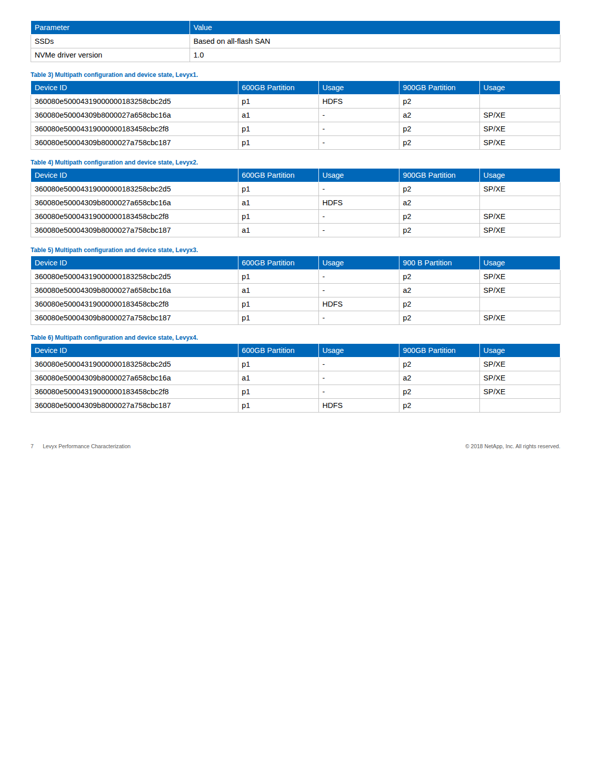| Parameter | Value |
| --- | --- |
| SSDs | Based on all-flash SAN |
| NVMe driver version | 1.0 |
Table 3) Multipath configuration and device state, Levyx1.
| Device ID | 600GB Partition | Usage | 900GB Partition | Usage |
| --- | --- | --- | --- | --- |
| 360080e50004319000000183258cbc2d5 | p1 | HDFS | p2 | |
| 360080e50004309b8000027a658cbc16a | a1 | - | a2 | SP/XE |
| 360080e50004319000000183458cbc2f8 | p1 | - | p2 | SP/XE |
| 360080e50004309b8000027a758cbc187 | p1 | - | p2 | SP/XE |
Table 4) Multipath configuration and device state, Levyx2.
| Device ID | 600GB Partition | Usage | 900GB Partition | Usage |
| --- | --- | --- | --- | --- |
| 360080e50004319000000183258cbc2d5 | p1 | - | p2 | SP/XE |
| 360080e50004309b8000027a658cbc16a | a1 | HDFS | a2 | |
| 360080e50004319000000183458cbc2f8 | p1 | - | p2 | SP/XE |
| 360080e50004309b8000027a758cbc187 | a1 | - | p2 | SP/XE |
Table 5) Multipath configuration and device state, Levyx3.
| Device ID | 600GB Partition | Usage | 900 B Partition | Usage |
| --- | --- | --- | --- | --- |
| 360080e50004319000000183258cbc2d5 | p1 | - | p2 | SP/XE |
| 360080e50004309b8000027a658cbc16a | a1 | - | a2 | SP/XE |
| 360080e50004319000000183458cbc2f8 | p1 | HDFS | p2 | |
| 360080e50004309b8000027a758cbc187 | p1 | - | p2 | SP/XE |
Table 6) Multipath configuration and device state, Levyx4.
| Device ID | 600GB Partition | Usage | 900GB Partition | Usage |
| --- | --- | --- | --- | --- |
| 360080e50004319000000183258cbc2d5 | p1 | - | p2 | SP/XE |
| 360080e50004309b8000027a658cbc16a | a1 | - | a2 | SP/XE |
| 360080e50004319000000183458cbc2f8 | p1 | - | p2 | SP/XE |
| 360080e50004309b8000027a758cbc187 | p1 | HDFS | p2 | |
7 Levyx Performance Characterization
© 2018 NetApp, Inc. All rights reserved.